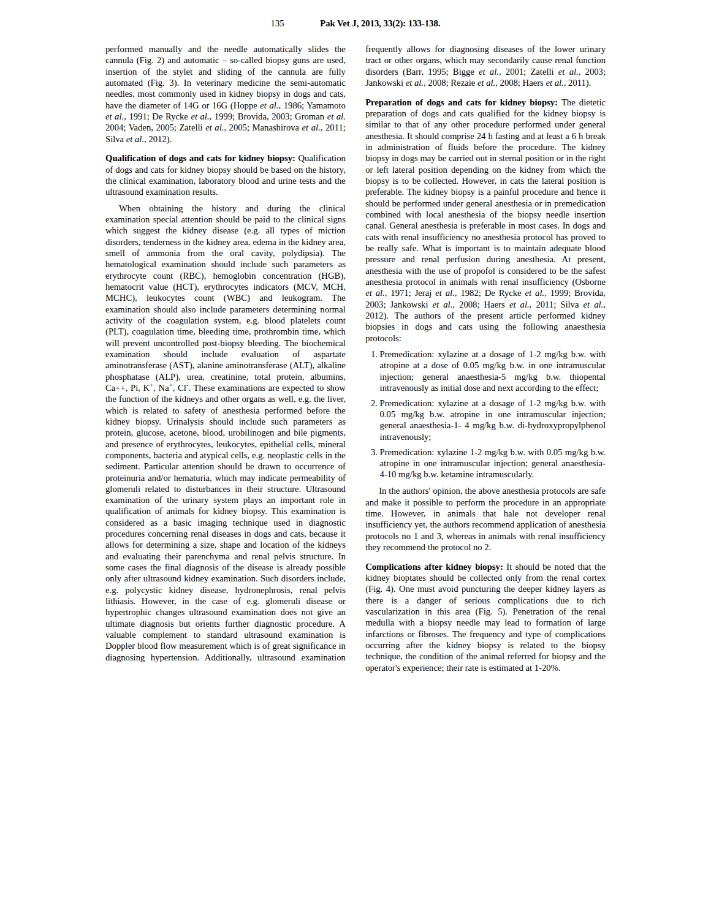135 Pak Vet J, 2013, 33(2): 133-138.
performed manually and the needle automatically slides the cannula (Fig. 2) and automatic – so-called biopsy guns are used, insertion of the stylet and sliding of the cannula are fully automated (Fig. 3). In veterinary medicine the semi-automatic needles, most commonly used in kidney biopsy in dogs and cats, have the diameter of 14G or 16G (Hoppe et al., 1986; Yamamoto et al., 1991; De Rycke et al., 1999; Brovida, 2003; Groman et al. 2004; Vaden, 2005; Zatelli et al., 2005; Manashirova et al., 2011; Silva et al., 2012).
Qualification of dogs and cats for kidney biopsy:
Qualification of dogs and cats for kidney biopsy should be based on the history, the clinical examination, laboratory blood and urine tests and the ultrasound examination results.
When obtaining the history and during the clinical examination special attention should be paid to the clinical signs which suggest the kidney disease (e.g. all types of miction disorders, tenderness in the kidney area, edema in the kidney area, smell of ammonia from the oral cavity, polydipsia). The hematological examination should include such parameters as erythrocyte count (RBC), hemoglobin concentration (HGB), hematocrit value (HCT), erythrocytes indicators (MCV, MCH, MCHC), leukocytes count (WBC) and leukogram. The examination should also include parameters determining normal activity of the coagulation system, e.g. blood platelets count (PLT), coagulation time, bleeding time, prothrombin time, which will prevent uncontrolled post-biopsy bleeding. The biochemical examination should include evaluation of aspartate aminotransferase (AST), alanine aminotransferase (ALT), alkaline phosphatase (ALP), urea, creatinine, total protein, albumins, Ca++, Pi, K+, Na+, Cl-. These examinations are expected to show the function of the kidneys and other organs as well, e.g. the liver, which is related to safety of anesthesia performed before the kidney biopsy. Urinalysis should include such parameters as protein, glucose, acetone, blood, urobilinogen and bile pigments, and presence of erythrocytes, leukocytes, epithelial cells, mineral components, bacteria and atypical cells, e.g. neoplastic cells in the sediment. Particular attention should be drawn to occurrence of proteinuria and/or hematuria, which may indicate permeability of glomeruli related to disturbances in their structure. Ultrasound examination of the urinary system plays an important role in qualification of animals for kidney biopsy. This examination is considered as a basic imaging technique used in diagnostic procedures concerning renal diseases in dogs and cats, because it allows for determining a size, shape and location of the kidneys and evaluating their parenchyma and renal pelvis structure. In some cases the final diagnosis of the disease is already possible only after ultrasound kidney examination. Such disorders include, e.g. polycystic kidney disease, hydronephrosis, renal pelvis lithiasis. However, in the case of e.g. glomeruli disease or hypertrophic changes ultrasound examination does not give an ultimate diagnosis but orients further diagnostic procedure. A valuable complement to standard ultrasound examination is Doppler blood flow measurement which is of great significance in diagnosing hypertension. Additionally, ultrasound examination frequently allows for diagnosing diseases of the lower urinary tract or other organs, which may secondarily cause renal function disorders (Barr, 1995; Bigge et al., 2001; Zatelli et al., 2003; Jankowski et al., 2008; Rezaie et al., 2008; Haers et al., 2011).
Preparation of dogs and cats for kidney biopsy:
The dietetic preparation of dogs and cats qualified for the kidney biopsy is similar to that of any other procedure performed under general anesthesia. It should comprise 24 h fasting and at least a 6 h break in administration of fluids before the procedure. The kidney biopsy in dogs may be carried out in sternal position or in the right or left lateral position depending on the kidney from which the biopsy is to be collected. However, in cats the lateral position is preferable. The kidney biopsy is a painful procedure and hence it should be performed under general anesthesia or in premedication combined with local anesthesia of the biopsy needle insertion canal. General anesthesia is preferable in most cases. In dogs and cats with renal insufficiency no anesthesia protocol has proved to be really safe. What is important is to maintain adequate blood pressure and renal perfusion during anesthesia. At present, anesthesia with the use of propofol is considered to be the safest anesthesia protocol in animals with renal insufficiency (Osborne et al., 1971; Jeraj et al., 1982; De Rycke et al., 1999; Brovida, 2003; Jankowski et al., 2008; Haers et al., 2011; Silva et al., 2012). The authors of the present article performed kidney biopsies in dogs and cats using the following anaesthesia protocols:
Premedication: xylazine at a dosage of 1-2 mg/kg b.w. with atropine at a dose of 0.05 mg/kg b.w. in one intramuscular injection; general anaesthesia-5 mg/kg b.w. thiopental intravenously as initial dose and next according to the effect;
Premedication: xylazine at a dosage of 1-2 mg/kg b.w. with 0.05 mg/kg b.w. atropine in one intramuscular injection; general anaesthesia-1- 4 mg/kg b.w. di-hydroxypropylphenol intravenously;
Premedication: xylazine 1-2 mg/kg b.w. with 0.05 mg/kg b.w. atropine in one intramuscular injection; general anaesthesia- 4-10 mg/kg b.w. ketamine intramuscularly.
In the authors' opinion, the above anesthesia protocols are safe and make it possible to perform the procedure in an appropriate time. However, in animals that hale not developer renal insufficiency yet, the authors recommend application of anesthesia protocols no 1 and 3, whereas in animals with renal insufficiency they recommend the protocol no 2.
Complications after kidney biopsy:
It should be noted that the kidney bioptates should be collected only from the renal cortex (Fig. 4). One must avoid puncturing the deeper kidney layers as there is a danger of serious complications due to rich vascularization in this area (Fig. 5). Penetration of the renal medulla with a biopsy needle may lead to formation of large infarctions or fibroses. The frequency and type of complications occurring after the kidney biopsy is related to the biopsy technique, the condition of the animal referred for biopsy and the operator's experience; their rate is estimated at 1-20%.